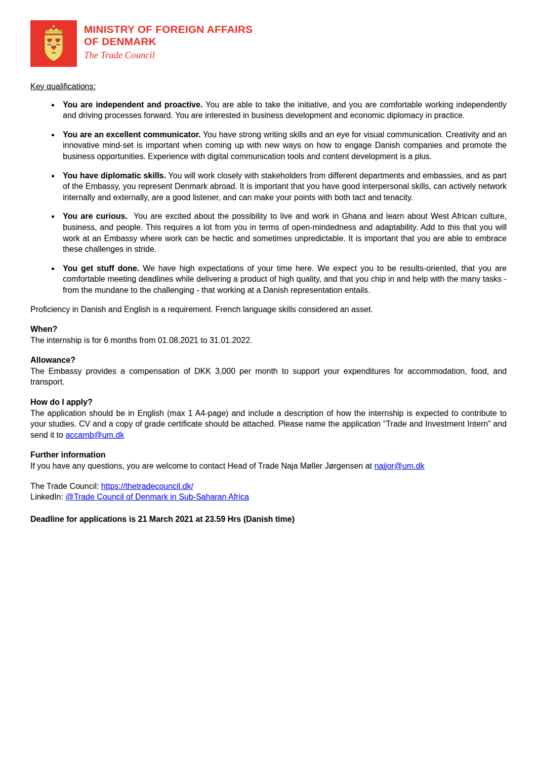MINISTRY OF FOREIGN AFFAIRS
OF DENMARK
The Trade Council
Key qualifications:
You are independent and proactive. You are able to take the initiative, and you are comfortable working independently and driving processes forward. You are interested in business development and economic diplomacy in practice.
You are an excellent communicator. You have strong writing skills and an eye for visual communication. Creativity and an innovative mind-set is important when coming up with new ways on how to engage Danish companies and promote the business opportunities. Experience with digital communication tools and content development is a plus.
You have diplomatic skills. You will work closely with stakeholders from different departments and embassies, and as part of the Embassy, you represent Denmark abroad. It is important that you have good interpersonal skills, can actively network internally and externally, are a good listener, and can make your points with both tact and tenacity.
You are curious. You are excited about the possibility to live and work in Ghana and learn about West African culture, business, and people. This requires a lot from you in terms of open-mindedness and adaptability. Add to this that you will work at an Embassy where work can be hectic and sometimes unpredictable. It is important that you are able to embrace these challenges in stride.
You get stuff done. We have high expectations of your time here. We expect you to be results-oriented, that you are comfortable meeting deadlines while delivering a product of high quality, and that you chip in and help with the many tasks - from the mundane to the challenging - that working at a Danish representation entails.
Proficiency in Danish and English is a requirement. French language skills considered an asset.
When?
The internship is for 6 months from 01.08.2021 to 31.01.2022.
Allowance?
The Embassy provides a compensation of DKK 3,000 per month to support your expenditures for accommodation, food, and transport.
How do I apply?
The application should be in English (max 1 A4-page) and include a description of how the internship is expected to contribute to your studies. CV and a copy of grade certificate should be attached. Please name the application “Trade and Investment Intern” and send it to accamb@um.dk
Further information
If you have any questions, you are welcome to contact Head of Trade Naja Møller Jørgensen at najjor@um.dk
The Trade Council: https://thetradecouncil.dk/
LinkedIn: @Trade Council of Denmark in Sub-Saharan Africa
Deadline for applications is 21 March 2021 at 23.59 Hrs (Danish time)